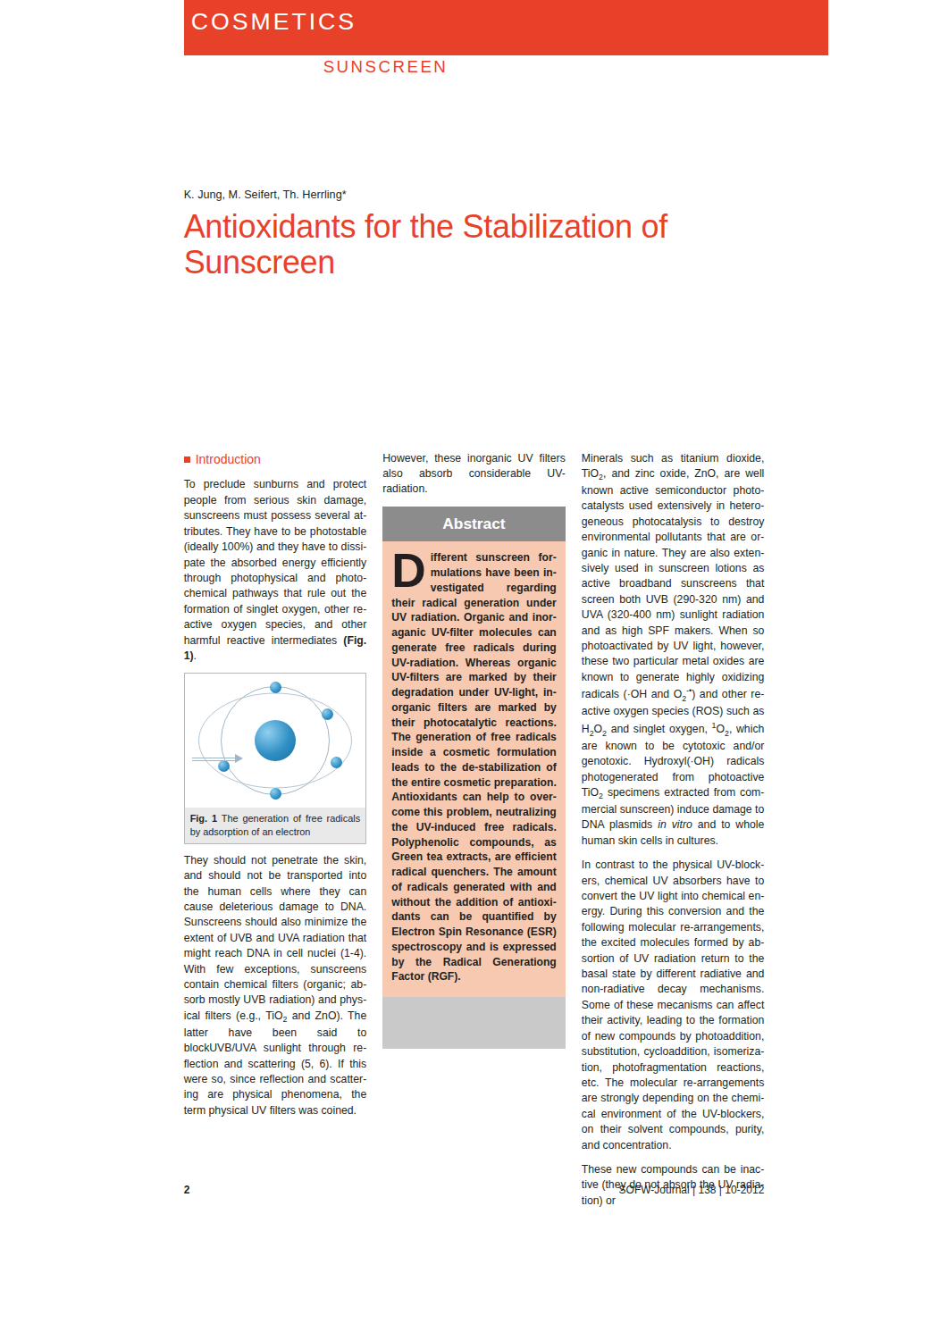COSMETICS
SUNSCREEN
K. Jung, M. Seifert, Th. Herrling*
Antioxidants for the Stabilization of
Sunscreen
Introduction
To preclude sunburns and protect people from serious skin damage, sunscreens must possess several attributes. They have to be photostable (ideally 100%) and they have to dissipate the absorbed energy efficiently through photophysical and photochemical pathways that rule out the formation of singlet oxygen, other reactive oxygen species, and other harmful reactive intermediates (Fig. 1).
Fig. 1 The generation of free radicals by adsorption of an electron
They should not penetrate the skin, and should not be transported into the human cells where they can cause deleterious damage to DNA. Sunscreens should also minimize the extent of UVB and UVA radiation that might reach DNA in cell nuclei (1-4). With few exceptions, sunscreens contain chemical filters (organic; absorb mostly UVB radiation) and physical filters (e.g., TiO2 and ZnO). The latter have been said to blockUVB/UVA sunlight through reflection and scattering (5, 6). If this were so, since reflection and scattering are physical phenomena, the term physical UV filters was coined.
However, these inorganic UV filters also absorb considerable UV-radiation.
Abstract
Different sunscreen formulations have been investigated regarding their radical generation under UV radiation. Organic and inoraganic UV-filter molecules can generate free radicals during UV-radiation. Whereas organic UV-filters are marked by their degradation under UV-light, inorganic filters are marked by their photocatalytic reactions. The generation of free radicals inside a cosmetic formulation leads to the de-stabilization of the entire cosmetic preparation. Antioxidants can help to overcome this problem, neutralizing the UV-induced free radicals. Polyphenolic compounds, as Green tea extracts, are efficient radical quenchers. The amount of radicals generated with and without the addition of antioxidants can be quantified by Electron Spin Resonance (ESR) spectroscopy and is expressed by the Radical Generationg Factor (RGF).
Minerals such as titanium dioxide, TiO2, and zinc oxide, ZnO, are well known active semiconductor photocatalysts used extensively in heterogeneous photocatalysis to destroy environmental pollutants that are organic in nature. They are also extensively used in sunscreen lotions as active broadband sunscreens that screen both UVB (290-320 nm) and UVA (320-400 nm) sunlight radiation and as high SPF makers. When so photoactivated by UV light, however, these two particular metal oxides are known to generate highly oxidizing radicals (·OH and O2-•) and other reactive oxygen species (ROS) such as H2O2 and singlet oxygen, 1O2, which are known to be cytotoxic and/or genotoxic. Hydroxyl(·OH) radicals photogenerated from photoactive TiO2 specimens extracted from commercial sunscreen) induce damage to DNA plasmids in vitro and to whole human skin cells in cultures.
In contrast to the physical UV-blockers, chemical UV absorbers have to convert the UV light into chemical energy. During this conversion and the following molecular re-arrangements, the excited molecules formed by absortion of UV radiation return to the basal state by different radiative and non-radiative decay mechanisms. Some of these mecanisms can affect their activity, leading to the formation of new compounds by photoaddition, substitution, cycloaddition, isomerization, photofragmentation reactions, etc. The molecular re-arrangements are strongly depending on the chemical environment of the UV-blockers, on their solvent compounds, purity, and concentration.
These new compounds can be inactive (they do not absorb the UV radiation) or
2
SOFW-Journal | 138 | 10-2012